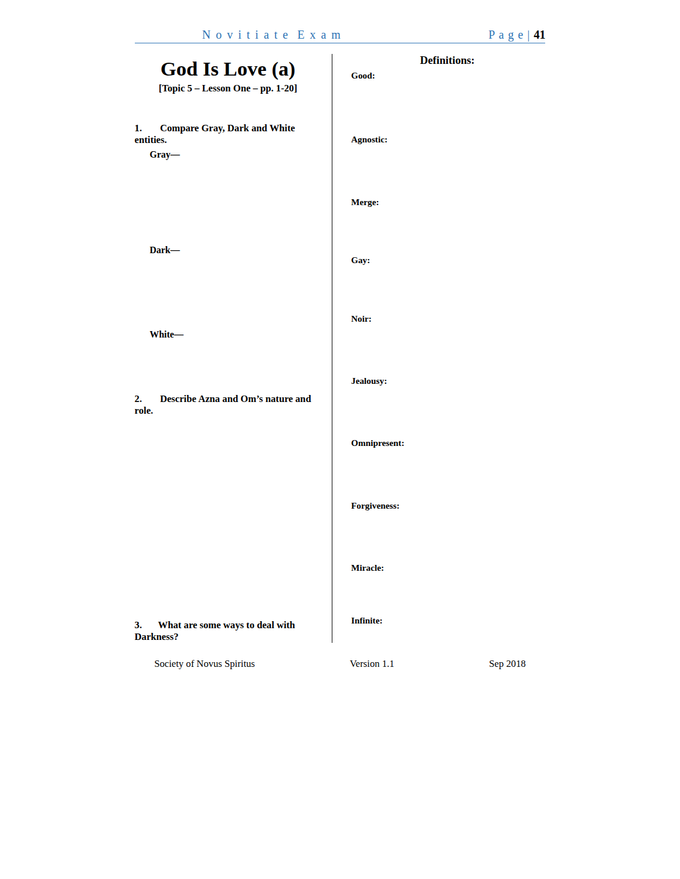N o v i t i a t e E x a m P a g e | 41
God Is Love (a)
[Topic 5 – Lesson One – pp. 1-20]
1. Compare Gray, Dark and White entities.
Gray—
Dark—
White—
2. Describe Azna and Om’s nature and role.
3. What are some ways to deal with Darkness?
Definitions:
Good:
Agnostic:
Merge:
Gay:
Noir:
Jealousy:
Omnipresent:
Forgiveness:
Miracle:
Infinite:
Society of Novus Spiritus Version 1.1 Sep 2018